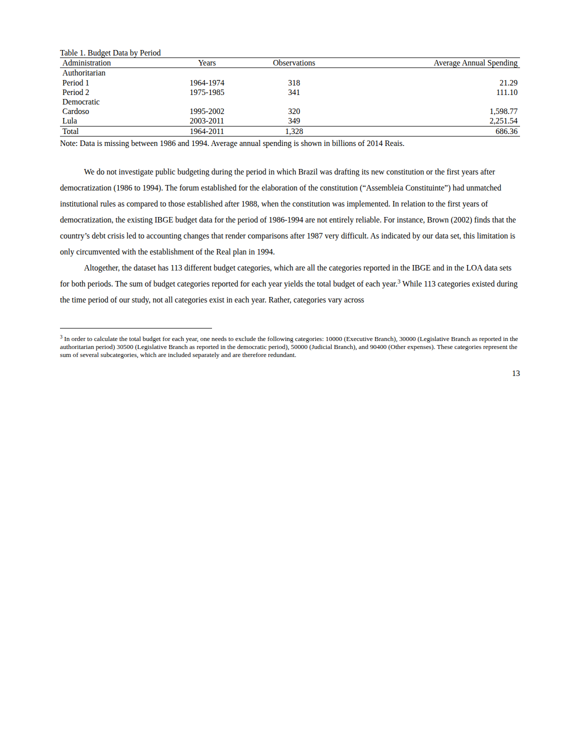Table 1. Budget Data by Period
| Administration | Years | Observations | Average Annual Spending |
| --- | --- | --- | --- |
| Authoritarian | | | |
| Period 1 | 1964-1974 | 318 | 21.29 |
| Period 2 | 1975-1985 | 341 | 111.10 |
| Democratic | | | |
| Cardoso | 1995-2002 | 320 | 1,598.77 |
| Lula | 2003-2011 | 349 | 2,251.54 |
| Total | 1964-2011 | 1,328 | 686.36 |
Note: Data is missing between 1986 and 1994. Average annual spending is shown in billions of 2014 Reais.
We do not investigate public budgeting during the period in which Brazil was drafting its new constitution or the first years after democratization (1986 to 1994). The forum established for the elaboration of the constitution (“Assembleia Constituinte”) had unmatched institutional rules as compared to those established after 1988, when the constitution was implemented. In relation to the first years of democratization, the existing IBGE budget data for the period of 1986-1994 are not entirely reliable. For instance, Brown (2002) finds that the country’s debt crisis led to accounting changes that render comparisons after 1987 very difficult. As indicated by our data set, this limitation is only circumvented with the establishment of the Real plan in 1994.
Altogether, the dataset has 113 different budget categories, which are all the categories reported in the IBGE and in the LOA data sets for both periods. The sum of budget categories reported for each year yields the total budget of each year.3 While 113 categories existed during the time period of our study, not all categories exist in each year. Rather, categories vary across
3 In order to calculate the total budget for each year, one needs to exclude the following categories: 10000 (Executive Branch), 30000 (Legislative Branch as reported in the authoritarian period) 30500 (Legislative Branch as reported in the democratic period), 50000 (Judicial Branch), and 90400 (Other expenses). These categories represent the sum of several subcategories, which are included separately and are therefore redundant.
13